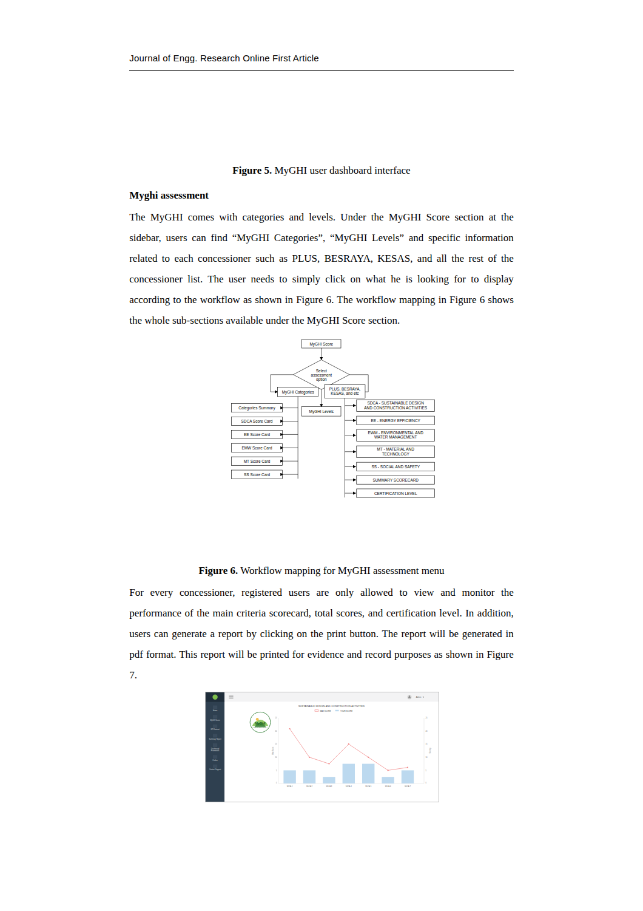Journal of Engg. Research Online First Article
Figure 5. MyGHI user dashboard interface
Myghi assessment
The MyGHI comes with categories and levels. Under the MyGHI Score section at the sidebar, users can find “MyGHI Categories”, “MyGHI Levels” and specific information related to each concessioner such as PLUS, BESRAYA, KESAS, and all the rest of the concessioner list. The user needs to simply click on what he is looking for to display according to the workflow as shown in Figure 6. The workflow mapping in Figure 6 shows the whole sub-sections available under the MyGHI Score section.
MyGHI Score Select assessment option MyGHI Categories PLUS, BESRAYA, KESAS, and etc MyGHI Levels Categories Summary SDCA Score Card EE Score Card EMW Score Card MT Score Card SS Score Card SDCA - SUSTAINABLE DESIGN AND CONSTRUCTION ACTIVITIES EE - ENERGY EFFICIENCY EWM - ENVIRONMENTAL AND WATER MANAGEMENT MT - MATERIAL AND TECHNOLOGY SS - SOCIAL AND SAFETY SUMMARY SCORECARD CERTIFICATION LEVEL
Figure 6. Workflow mapping for MyGHI assessment menu
For every concessioner, registered users are only allowed to view and monitor the performance of the main criteria scorecard, total scores, and certification level. In addition, users can generate a report by clicking on the print button. The report will be generated in pdf format. This report will be printed for evidence and record purposes as shown in Figure 7.
Home MyGHI Score KPI Dataset Summary Report Dashboard Framework Outline Contact Support Admin SUSTAINABLE DESIGN AND CONSTRUCTION ACTIVITIES MAX SCORE YOUR SCORE MyGHI SUSTAINABLE HIGHWAY 25 20 15 10 5 0 25 20 15 10 5 0 Max Score Scoring SDCA-1 SDCA-2 SDCA-3 SDCA-4 SDCA-5 SDCA-6 SDCA-7